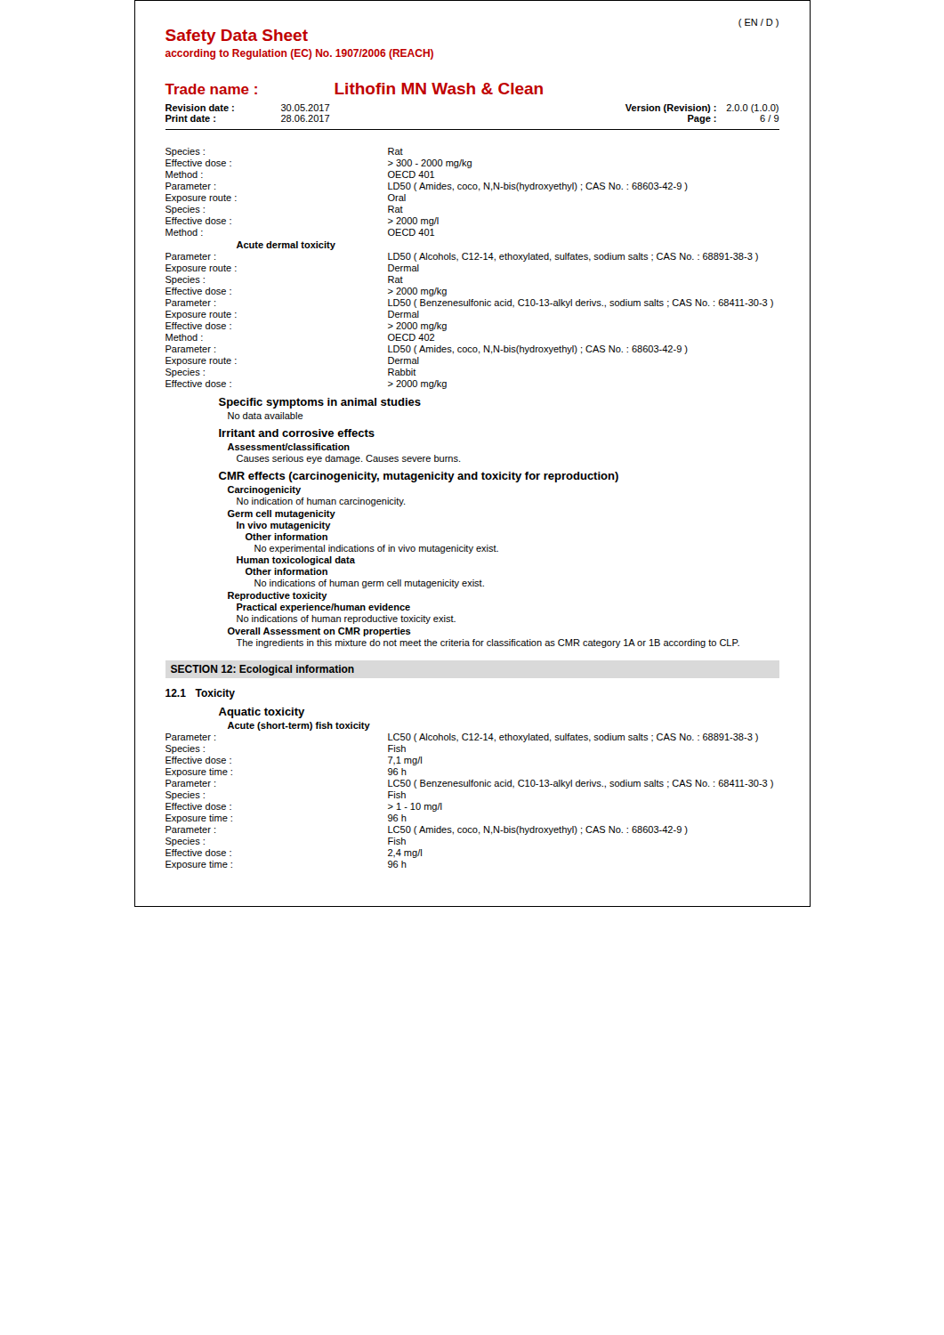( EN / D )
Safety Data Sheet
according to Regulation (EC) No. 1907/2006 (REACH)
Trade name :
Lithofin MN Wash & Clean
| Revision date : | 30.05.2017 | Version (Revision) : | 2.0.0 (1.0.0) |
| Print date : | 28.06.2017 | Page : | 6 / 9 |
| Species : | Rat |
| Effective dose : | > 300 - 2000 mg/kg |
| Method : | OECD 401 |
| Parameter : | LD50 ( Amides, coco, N,N-bis(hydroxyethyl) ; CAS No. : 68603-42-9 ) |
| Exposure route : | Oral |
| Species : | Rat |
| Effective dose : | > 2000 mg/l |
| Method : | OECD 401 |
Acute dermal toxicity
| Parameter : | LD50 ( Alcohols, C12-14, ethoxylated, sulfates, sodium salts ; CAS No. : 68891-38-3 ) |
| Exposure route : | Dermal |
| Species : | Rat |
| Effective dose : | > 2000 mg/kg |
| Parameter : | LD50 ( Benzenesulfonic acid, C10-13-alkyl derivs., sodium salts ; CAS No. : 68411-30-3 ) |
| Exposure route : | Dermal |
| Effective dose : | > 2000 mg/kg |
| Method : | OECD 402 |
| Parameter : | LD50 ( Amides, coco, N,N-bis(hydroxyethyl) ; CAS No. : 68603-42-9 ) |
| Exposure route : | Dermal |
| Species : | Rabbit |
| Effective dose : | > 2000 mg/kg |
Specific symptoms in animal studies
No data available
Irritant and corrosive effects
Assessment/classification
Causes serious eye damage. Causes severe burns.
CMR effects (carcinogenicity, mutagenicity and toxicity for reproduction)
Carcinogenicity
No indication of human carcinogenicity.
Germ cell mutagenicity
In vivo mutagenicity
Other information
No experimental indications of in vivo mutagenicity exist.
Human toxicological data
Other information
No indications of human germ cell mutagenicity exist.
Reproductive toxicity
Practical experience/human evidence
No indications of human reproductive toxicity exist.
Overall Assessment on CMR properties
The ingredients in this mixture do not meet the criteria for classification as CMR category 1A or 1B according to CLP.
SECTION 12: Ecological information
12.1 Toxicity
Aquatic toxicity
Acute (short-term) fish toxicity
| Parameter : | LC50 ( Alcohols, C12-14, ethoxylated, sulfates, sodium salts ; CAS No. : 68891-38-3 ) |
| Species : | Fish |
| Effective dose : | 7,1 mg/l |
| Exposure time : | 96 h |
| Parameter : | LC50 ( Benzenesulfonic acid, C10-13-alkyl derivs., sodium salts ; CAS No. : 68411-30-3 ) |
| Species : | Fish |
| Effective dose : | > 1 - 10 mg/l |
| Exposure time : | 96 h |
| Parameter : | LC50 ( Amides, coco, N,N-bis(hydroxyethyl) ; CAS No. : 68603-42-9 ) |
| Species : | Fish |
| Effective dose : | 2,4 mg/l |
| Exposure time : | 96 h |